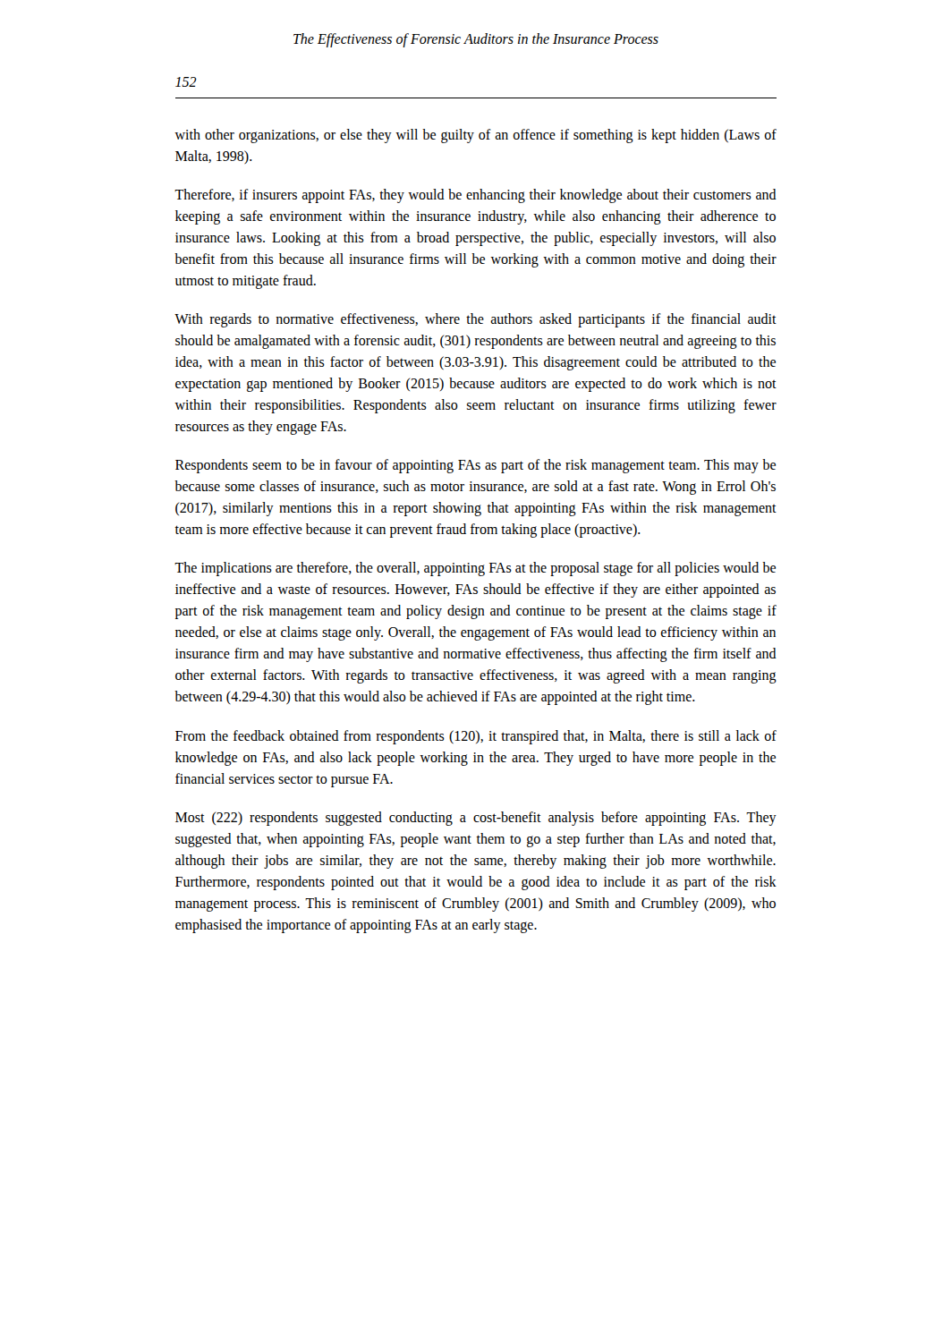The Effectiveness of Forensic Auditors in the Insurance Process
152
with other organizations, or else they will be guilty of an offence if something is kept hidden (Laws of Malta, 1998).
Therefore, if insurers appoint FAs, they would be enhancing their knowledge about their customers and keeping a safe environment within the insurance industry, while also enhancing their adherence to insurance laws. Looking at this from a broad perspective, the public, especially investors, will also benefit from this because all insurance firms will be working with a common motive and doing their utmost to mitigate fraud.
With regards to normative effectiveness, where the authors asked participants if the financial audit should be amalgamated with a forensic audit, (301) respondents are between neutral and agreeing to this idea, with a mean in this factor of between (3.03-3.91). This disagreement could be attributed to the expectation gap mentioned by Booker (2015) because auditors are expected to do work which is not within their responsibilities. Respondents also seem reluctant on insurance firms utilizing fewer resources as they engage FAs.
Respondents seem to be in favour of appointing FAs as part of the risk management team. This may be because some classes of insurance, such as motor insurance, are sold at a fast rate. Wong in Errol Oh's (2017), similarly mentions this in a report showing that appointing FAs within the risk management team is more effective because it can prevent fraud from taking place (proactive).
The implications are therefore, the overall, appointing FAs at the proposal stage for all policies would be ineffective and a waste of resources. However, FAs should be effective if they are either appointed as part of the risk management team and policy design and continue to be present at the claims stage if needed, or else at claims stage only. Overall, the engagement of FAs would lead to efficiency within an insurance firm and may have substantive and normative effectiveness, thus affecting the firm itself and other external factors. With regards to transactive effectiveness, it was agreed with a mean ranging between (4.29-4.30) that this would also be achieved if FAs are appointed at the right time.
From the feedback obtained from respondents (120), it transpired that, in Malta, there is still a lack of knowledge on FAs, and also lack people working in the area. They urged to have more people in the financial services sector to pursue FA.
Most (222) respondents suggested conducting a cost-benefit analysis before appointing FAs. They suggested that, when appointing FAs, people want them to go a step further than LAs and noted that, although their jobs are similar, they are not the same, thereby making their job more worthwhile. Furthermore, respondents pointed out that it would be a good idea to include it as part of the risk management process. This is reminiscent of Crumbley (2001) and Smith and Crumbley (2009), who emphasised the importance of appointing FAs at an early stage.